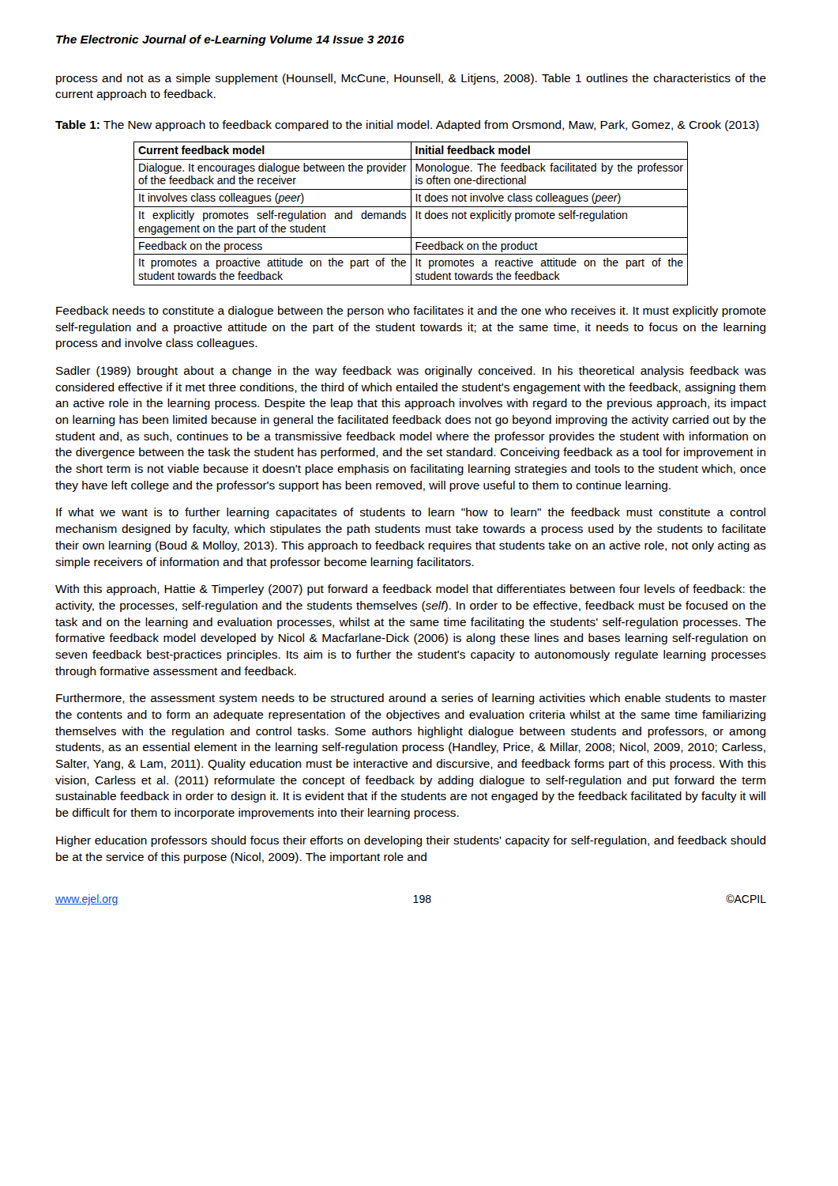The Electronic Journal of e-Learning Volume 14 Issue 3 2016
process and not as a simple supplement (Hounsell, McCune, Hounsell, & Litjens, 2008). Table 1 outlines the characteristics of the current approach to feedback.
Table 1: The New approach to feedback compared to the initial model. Adapted from Orsmond, Maw, Park, Gomez, & Crook (2013)
| Current feedback model | Initial feedback model |
| --- | --- |
| Dialogue. It encourages dialogue between the provider of the feedback and the receiver | Monologue. The feedback facilitated by the professor is often one-directional |
| It involves class colleagues ( peer ) | It does not involve class colleagues ( peer ) |
| It explicitly promotes self-regulation and demands engagement on the part of the student | It does not explicitly promote self-regulation |
| Feedback on the process | Feedback on the product |
| It promotes a proactive attitude on the part of the student towards the feedback | It promotes a reactive attitude on the part of the student towards the feedback |
Feedback needs to constitute a dialogue between the person who facilitates it and the one who receives it. It must explicitly promote self-regulation and a proactive attitude on the part of the student towards it; at the same time, it needs to focus on the learning process and involve class colleagues.
Sadler (1989) brought about a change in the way feedback was originally conceived. In his theoretical analysis feedback was considered effective if it met three conditions, the third of which entailed the student's engagement with the feedback, assigning them an active role in the learning process. Despite the leap that this approach involves with regard to the previous approach, its impact on learning has been limited because in general the facilitated feedback does not go beyond improving the activity carried out by the student and, as such, continues to be a transmissive feedback model where the professor provides the student with information on the divergence between the task the student has performed, and the set standard. Conceiving feedback as a tool for improvement in the short term is not viable because it doesn't place emphasis on facilitating learning strategies and tools to the student which, once they have left college and the professor's support has been removed, will prove useful to them to continue learning.
If what we want is to further learning capacitates of students to learn "how to learn" the feedback must constitute a control mechanism designed by faculty, which stipulates the path students must take towards a process used by the students to facilitate their own learning (Boud & Molloy, 2013). This approach to feedback requires that students take on an active role, not only acting as simple receivers of information and that professor become learning facilitators.
With this approach, Hattie & Timperley (2007) put forward a feedback model that differentiates between four levels of feedback: the activity, the processes, self-regulation and the students themselves (self). In order to be effective, feedback must be focused on the task and on the learning and evaluation processes, whilst at the same time facilitating the students' self-regulation processes. The formative feedback model developed by Nicol & Macfarlane-Dick (2006) is along these lines and bases learning self-regulation on seven feedback best-practices principles. Its aim is to further the student's capacity to autonomously regulate learning processes through formative assessment and feedback.
Furthermore, the assessment system needs to be structured around a series of learning activities which enable students to master the contents and to form an adequate representation of the objectives and evaluation criteria whilst at the same time familiarizing themselves with the regulation and control tasks. Some authors highlight dialogue between students and professors, or among students, as an essential element in the learning self-regulation process (Handley, Price, & Millar, 2008; Nicol, 2009, 2010; Carless, Salter, Yang, & Lam, 2011). Quality education must be interactive and discursive, and feedback forms part of this process. With this vision, Carless et al. (2011) reformulate the concept of feedback by adding dialogue to self-regulation and put forward the term sustainable feedback in order to design it. It is evident that if the students are not engaged by the feedback facilitated by faculty it will be difficult for them to incorporate improvements into their learning process.
Higher education professors should focus their efforts on developing their students' capacity for self-regulation, and feedback should be at the service of this purpose (Nicol, 2009). The important role and
www.ejel.org 198 ©ACPIL